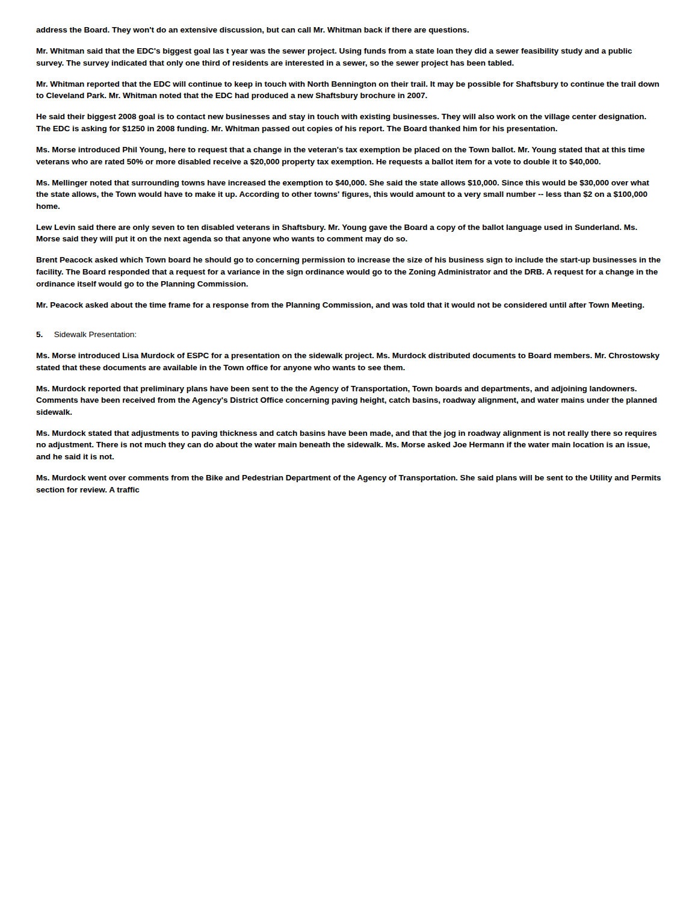address the Board. They won't do an extensive discussion, but can call Mr. Whitman back if there are questions.
Mr. Whitman said that the EDC's biggest goal las t year was the sewer project. Using funds from a state loan they did a sewer feasibility study and a public survey. The survey indicated that only one third of residents are interested in a sewer, so the sewer project has been tabled.
Mr. Whitman reported that the EDC will continue to keep in touch with North Bennington on their trail. It may be possible for Shaftsbury to continue the trail down to Cleveland Park. Mr. Whitman noted that the EDC had produced a new Shaftsbury brochure in 2007.
He said their biggest 2008 goal is to contact new businesses and stay in touch with existing businesses. They will also work on the village center designation. The EDC is asking for $1250 in 2008 funding. Mr. Whitman passed out copies of his report. The Board thanked him for his presentation.
Ms. Morse introduced Phil Young, here to request that a change in the veteran's tax exemption be placed on the Town ballot. Mr. Young stated that at this time veterans who are rated 50% or more disabled receive a $20,000 property tax exemption. He requests a ballot item for a vote to double it to $40,000.
Ms. Mellinger noted that surrounding towns have increased the exemption to $40,000. She said the state allows $10,000. Since this would be $30,000 over what the state allows, the Town would have to make it up. According to other towns' figures, this would amount to a very small number -- less than $2 on a $100,000 home.
Lew Levin said there are only seven to ten disabled veterans in Shaftsbury. Mr. Young gave the Board a copy of the ballot language used in Sunderland. Ms. Morse said they will put it on the next agenda so that anyone who wants to comment may do so.
Brent Peacock asked which Town board he should go to concerning permission to increase the size of his business sign to include the start-up businesses in the facility. The Board responded that a request for a variance in the sign ordinance would go to the Zoning Administrator and the DRB. A request for a change in the ordinance itself would go to the Planning Commission.
Mr. Peacock asked about the time frame for a response from the Planning Commission, and was told that it would not be considered until after Town Meeting.
5. Sidewalk Presentation:
Ms. Morse introduced Lisa Murdock of ESPC for a presentation on the sidewalk project. Ms. Murdock distributed documents to Board members. Mr. Chrostowsky stated that these documents are available in the Town office for anyone who wants to see them.
Ms. Murdock reported that preliminary plans have been sent to the the Agency of Transportation, Town boards and departments, and adjoining landowners. Comments have been received from the Agency's District Office concerning paving height, catch basins, roadway alignment, and water mains under the planned sidewalk.
Ms. Murdock stated that adjustments to paving thickness and catch basins have been made, and that the jog in roadway alignment is not really there so requires no adjustment. There is not much they can do about the water main beneath the sidewalk. Ms. Morse asked Joe Hermann if the water main location is an issue, and he said it is not.
Ms. Murdock went over comments from the Bike and Pedestrian Department of the Agency of Transportation. She said plans will be sent to the Utility and Permits section for review. A traffic